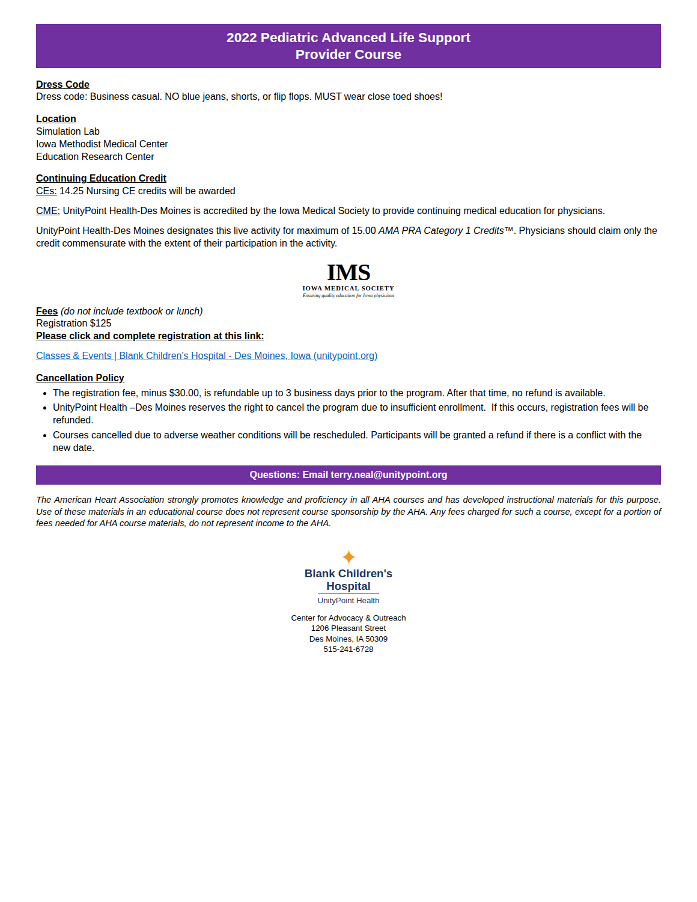2022 Pediatric Advanced Life Support
Provider Course
Dress Code
Dress code: Business casual. NO blue jeans, shorts, or flip flops. MUST wear close toed shoes!
Location
Simulation Lab
Iowa Methodist Medical Center
Education Research Center
Continuing Education Credit
CEs: 14.25 Nursing CE credits will be awarded
CME: UnityPoint Health-Des Moines is accredited by the Iowa Medical Society to provide continuing medical education for physicians.
UnityPoint Health-Des Moines designates this live activity for maximum of 15.00 AMA PRA Category 1 Credits™. Physicians should claim only the credit commensurate with the extent of their participation in the activity.
IMS
IOWA MEDICAL SOCIETY
Ensuring quality education for Iowa physicians
Fees
(do not include textbook or lunch)
Registration $125
Please click and complete registration at this link:
Classes & Events | Blank Children's Hospital - Des Moines, Iowa (unitypoint.org)
Cancellation Policy
The registration fee, minus $30.00, is refundable up to 3 business days prior to the program. After that time, no refund is available.
UnityPoint Health –Des Moines reserves the right to cancel the program due to insufficient enrollment. If this occurs, registration fees will be refunded.
Courses cancelled due to adverse weather conditions will be rescheduled. Participants will be granted a refund if there is a conflict with the new date.
Questions: Email terry.neal@unitypoint.org
The American Heart Association strongly promotes knowledge and proficiency in all AHA courses and has developed instructional materials for this purpose. Use of these materials in an educational course does not represent course sponsorship by the AHA. Any fees charged for such a course, except for a portion of fees needed for AHA course materials, do not represent income to the AHA.
✦
Blank Children's
Hospital
UnityPoint Health
Center for Advocacy & Outreach
1206 Pleasant Street
Des Moines, IA 50309
515-241-6728